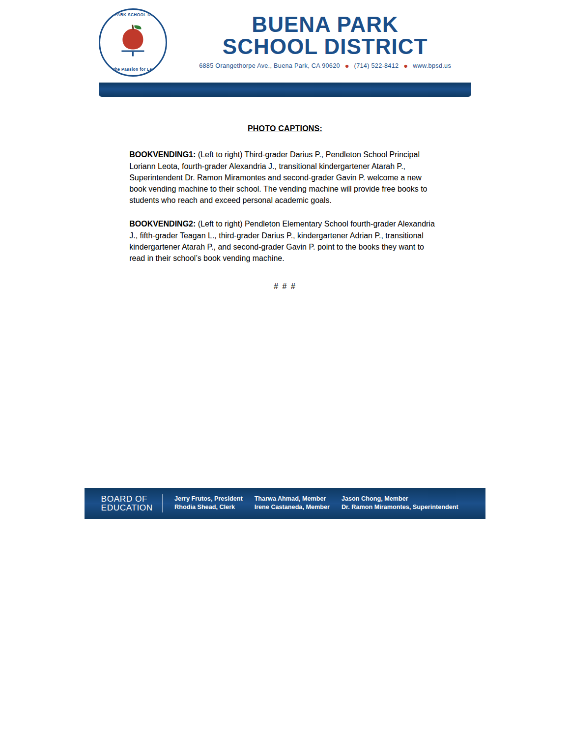BUENA PARK SCHOOL DISTRICT Ignite the Passion for Learning
BUENA PARK
SCHOOL DISTRICT
6885 Orangethorpe Ave., Buena Park, CA 90620 ● (714) 522-8412 ● www.bpsd.us
PHOTO CAPTIONS:
BOOKVENDING1: (Left to right) Third-grader Darius P., Pendleton School Principal Loriann Leota, fourth-grader Alexandria J., transitional kindergartener Atarah P., Superintendent Dr. Ramon Miramontes and second-grader Gavin P. welcome a new book vending machine to their school. The vending machine will provide free books to students who reach and exceed personal academic goals.
BOOKVENDING2: (Left to right) Pendleton Elementary School fourth-grader Alexandria J., fifth-grader Teagan L., third-grader Darius P., kindergartener Adrian P., transitional kindergartener Atarah P., and second-grader Gavin P. point to the books they want to read in their school’s book vending machine.
# # #
BOARD OF
EDUCATION
Jerry Frutos, President
Rhodia Shead, Clerk
Tharwa Ahmad, Member
Irene Castaneda, Member
Jason Chong, Member
Dr. Ramon Miramontes, Superintendent